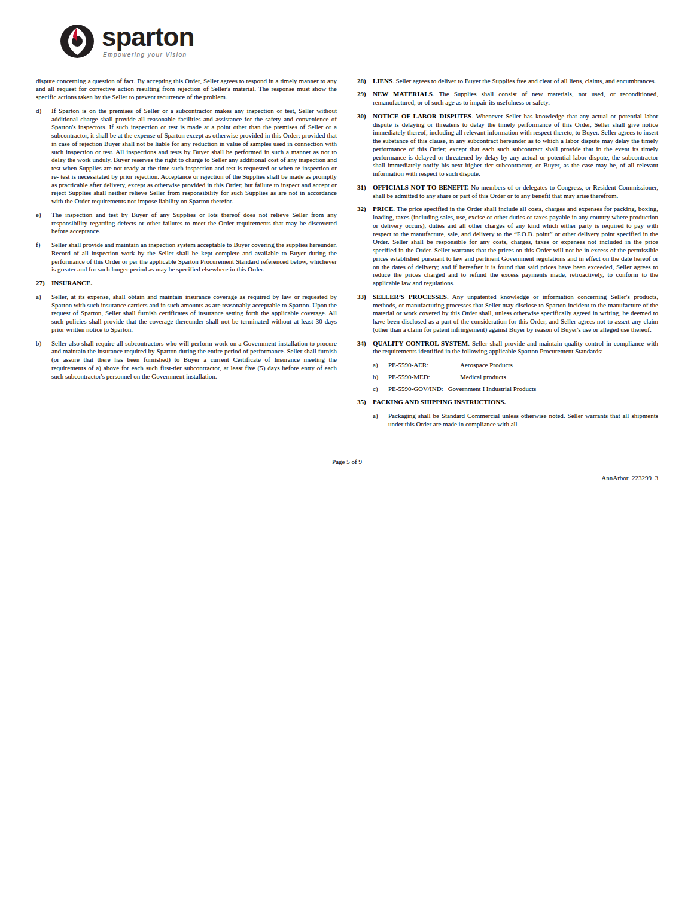sparton
Empowering your Vision
dispute concerning a question of fact. By accepting this Order, Seller agrees to respond in a timely manner to any and all request for corrective action resulting from rejection of Seller's material. The response must show the specific actions taken by the Seller to prevent recurrence of the problem.
d)
If Sparton is on the premises of Seller or a subcontractor makes any inspection or test, Seller without additional charge shall provide all reasonable facilities and assistance for the safety and convenience of Sparton's inspectors. If such inspection or test is made at a point other than the premises of Seller or a subcontractor, it shall be at the expense of Sparton except as otherwise provided in this Order; provided that in case of rejection Buyer shall not be liable for any reduction in value of samples used in connection with such inspection or test. All inspections and tests by Buyer shall be performed in such a manner as not to delay the work unduly. Buyer reserves the right to charge to Seller any additional cost of any inspection and test when Supplies are not ready at the time such inspection and test is requested or when re-inspection or re- test is necessitated by prior rejection. Acceptance or rejection of the Supplies shall be made as promptly as practicable after delivery, except as otherwise provided in this Order; but failure to inspect and accept or reject Supplies shall neither relieve Seller from responsibility for such Supplies as are not in accordance with the Order requirements nor impose liability on Sparton therefor.
e)
The inspection and test by Buyer of any Supplies or lots thereof does not relieve Seller from any responsibility regarding defects or other failures to meet the Order requirements that may be discovered before acceptance.
f)
Seller shall provide and maintain an inspection system acceptable to Buyer covering the supplies hereunder. Record of all inspection work by the Seller shall be kept complete and available to Buyer during the performance of this Order or per the applicable Sparton Procurement Standard referenced below, whichever is greater and for such longer period as may be specified elsewhere in this Order.
27)
INSURANCE.
a)
Seller, at its expense, shall obtain and maintain insurance coverage as required by law or requested by Sparton with such insurance carriers and in such amounts as are reasonably acceptable to Sparton. Upon the request of Sparton, Seller shall furnish certificates of insurance setting forth the applicable coverage. All such policies shall provide that the coverage thereunder shall not be terminated without at least 30 days prior written notice to Sparton.
b)
Seller also shall require all subcontractors who will perform work on a Government installation to procure and maintain the insurance required by Sparton during the entire period of performance. Seller shall furnish (or assure that there has been furnished) to Buyer a current Certificate of Insurance meeting the requirements of a) above for each such first-tier subcontractor, at least five (5) days before entry of each such subcontractor's personnel on the Government installation.
28)
LIENS. Seller agrees to deliver to Buyer the Supplies free and clear of all liens, claims, and encumbrances.
29)
NEW MATERIALS. The Supplies shall consist of new materials, not used, or reconditioned, remanufactured, or of such age as to impair its usefulness or safety.
30)
NOTICE OF LABOR DISPUTES. Whenever Seller has knowledge that any actual or potential labor dispute is delaying or threatens to delay the timely performance of this Order, Seller shall give notice immediately thereof, including all relevant information with respect thereto, to Buyer. Seller agrees to insert the substance of this clause, in any subcontract hereunder as to which a labor dispute may delay the timely performance of this Order; except that each such subcontract shall provide that in the event its timely performance is delayed or threatened by delay by any actual or potential labor dispute, the subcontractor shall immediately notify his next higher tier subcontractor, or Buyer, as the case may be, of all relevant information with respect to such dispute.
31)
OFFICIALS NOT TO BENEFIT. No members of or delegates to Congress, or Resident Commissioner, shall be admitted to any share or part of this Order or to any benefit that may arise therefrom.
32)
PRICE. The price specified in the Order shall include all costs, charges and expenses for packing, boxing, loading, taxes (including sales, use, excise or other duties or taxes payable in any country where production or delivery occurs), duties and all other charges of any kind which either party is required to pay with respect to the manufacture, sale, and delivery to the “F.O.B. point” or other delivery point specified in the Order. Seller shall be responsible for any costs, charges, taxes or expenses not included in the price specified in the Order. Seller warrants that the prices on this Order will not be in excess of the permissible prices established pursuant to law and pertinent Government regulations and in effect on the date hereof or on the dates of delivery; and if hereafter it is found that said prices have been exceeded, Seller agrees to reduce the prices charged and to refund the excess payments made, retroactively, to conform to the applicable law and regulations.
33)
SELLER’S PROCESSES. Any unpatented knowledge or information concerning Seller's products, methods, or manufacturing processes that Seller may disclose to Sparton incident to the manufacture of the material or work covered by this Order shall, unless otherwise specifically agreed in writing, be deemed to have been disclosed as a part of the consideration for this Order, and Seller agrees not to assert any claim (other than a claim for patent infringement) against Buyer by reason of Buyer's use or alleged use thereof.
34)
QUALITY CONTROL SYSTEM. Seller shall provide and maintain quality control in compliance with the requirements identified in the following applicable Sparton Procurement Standards:
a)
PE-5590-AER:
Aerospace Products
b)
PE-5590-MED:
Medical products
c)
PE-5590-GOV/IND:
Government I Industrial Products
35)
PACKING AND SHIPPING INSTRUCTIONS.
a)
Packaging shall be Standard Commercial unless otherwise noted. Seller warrants that all shipments under this Order are made in compliance with all
Page 5 of 9
AnnArbor_223299_3